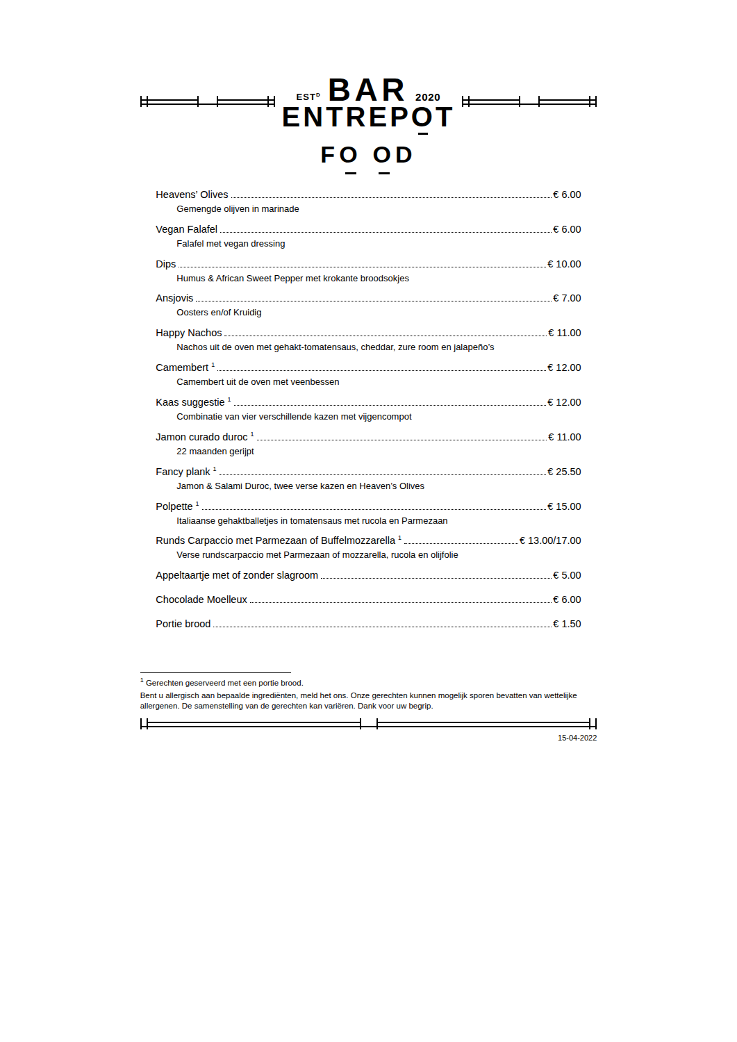ESTD BAR 2020
ENTREPOT
FO OD
Heavens’ Olives € 6.00
Gemengde olijven in marinade
Vegan Falafel € 6.00
Falafel met vegan dressing
Dips € 10.00
Humus & African Sweet Pepper met krokante broodsokjes
Ansjovis € 7.00
Oosters en/of Kruidig
Happy Nachos € 11.00
Nachos uit de oven met gehakt-tomatensaus, cheddar, zure room en jalapeño’s
Camembert 1 € 12.00
Camembert uit de oven met veenbessen
Kaas suggestie 1 € 12.00
Combinatie van vier verschillende kazen met vijgencompot
Jamon curado duroc 1 € 11.00
22 maanden gerijpt
Fancy plank 1 € 25.50
Jamon & Salami Duroc, twee verse kazen en Heaven’s Olives
Polpette 1 € 15.00
Italiaanse gehaktballetjes in tomatensaus met rucola en Parmezaan
Runds Carpaccio met Parmezaan of Buffelmozzarella 1 € 13.00/17.00
Verse rundscarpaccio met Parmezaan of mozzarella, rucola en olijfolie
Appeltaartje met of zonder slagroom € 5.00
Chocolade Moelleux € 6.00
Portie brood € 1.50
1 Gerechten geserveerd met een portie brood.
Bent u allergisch aan bepaalde ingrediënten, meld het ons. Onze gerechten kunnen mogelijk sporen bevatten van wettelijke allergenen. De samenstelling van de gerechten kan variëren. Dank voor uw begrip.
15-04-2022